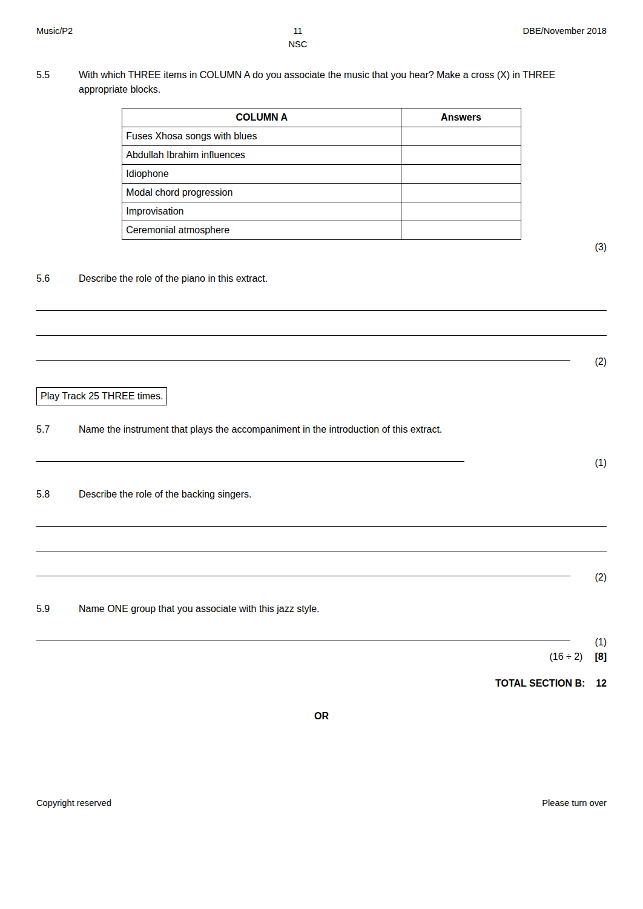Music/P2
11
NSC
DBE/November 2018
5.5
With which THREE items in COLUMN A do you associate the music that you hear? Make a cross (X) in THREE appropriate blocks.
| COLUMN A | Answers |
| --- | --- |
| Fuses Xhosa songs with blues | |
| Abdullah Ibrahim influences | |
| Idiophone | |
| Modal chord progression | |
| Improvisation | |
| Ceremonial atmosphere | |
(3)
5.6
Describe the role of the piano in this extract.
(2)
Play Track 25 THREE times.
5.7
Name the instrument that plays the accompaniment in the introduction of this extract.
(1)
5.8
Describe the role of the backing singers.
(2)
5.9
Name ONE group that you associate with this jazz style.
(1)
(16 ÷ 2)
[8]
TOTAL SECTION B: 12
OR
Copyright reserved
Please turn over